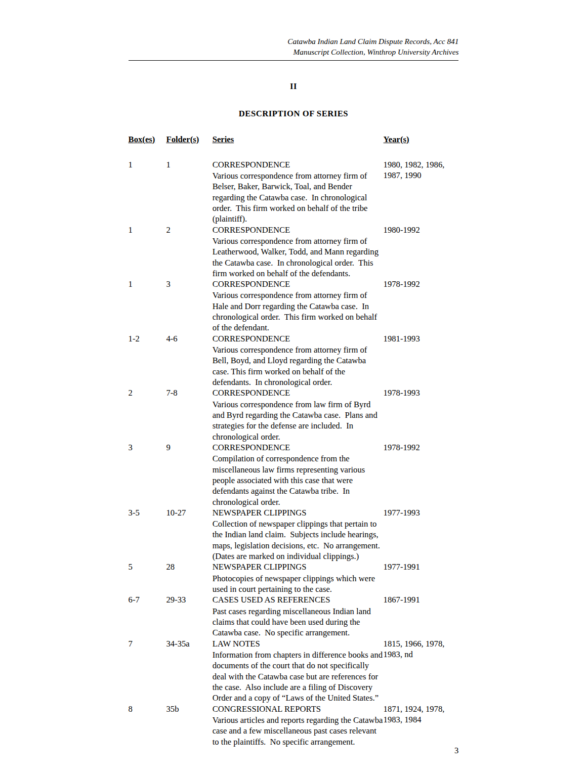Catawba Indian Land Claim Dispute Records, Acc 841
Manuscript Collection, Winthrop University Archives
II
DESCRIPTION OF SERIES
| Box(es) | Folder(s) | Series | Year(s) |
| --- | --- | --- | --- |
| 1 | 1 | CORRESPONDENCE Various correspondence from attorney firm of Belser, Baker, Barwick, Toal, and Bender regarding the Catawba case. In chronological order. This firm worked on behalf of the tribe (plaintiff). | 1980, 1982, 1986, 1987, 1990 |
| 1 | 2 | CORRESPONDENCE Various correspondence from attorney firm of Leatherwood, Walker, Todd, and Mann regarding the Catawba case. In chronological order. This firm worked on behalf of the defendants. | 1980-1992 |
| 1 | 3 | CORRESPONDENCE Various correspondence from attorney firm of Hale and Dorr regarding the Catawba case. In chronological order. This firm worked on behalf of the defendant. | 1978-1992 |
| 1-2 | 4-6 | CORRESPONDENCE Various correspondence from attorney firm of Bell, Boyd, and Lloyd regarding the Catawba case. This firm worked on behalf of the defendants. In chronological order. | 1981-1993 |
| 2 | 7-8 | CORRESPONDENCE Various correspondence from law firm of Byrd and Byrd regarding the Catawba case. Plans and strategies for the defense are included. In chronological order. | 1978-1993 |
| 3 | 9 | CORRESPONDENCE Compilation of correspondence from the miscellaneous law firms representing various people associated with this case that were defendants against the Catawba tribe. In chronological order. | 1978-1992 |
| 3-5 | 10-27 | NEWSPAPER CLIPPINGS Collection of newspaper clippings that pertain to the Indian land claim. Subjects include hearings, maps, legislation decisions, etc. No arrangement. (Dates are marked on individual clippings.) | 1977-1993 |
| 5 | 28 | NEWSPAPER CLIPPINGS Photocopies of newspaper clippings which were used in court pertaining to the case. | 1977-1991 |
| 6-7 | 29-33 | CASES USED AS REFERENCES Past cases regarding miscellaneous Indian land claims that could have been used during the Catawba case. No specific arrangement. | 1867-1991 |
| 7 | 34-35a | LAW NOTES Information from chapters in difference books and documents of the court that do not specifically deal with the Catawba case but are references for the case. Also include are a filing of Discovery Order and a copy of “Laws of the United States.” | 1815, 1966, 1978, 1983, nd |
| 8 | 35b | CONGRESSIONAL REPORTS Various articles and reports regarding the Catawba case and a few miscellaneous past cases relevant to the plaintiffs. No specific arrangement. | 1871, 1924, 1978, 1983, 1984 |
3